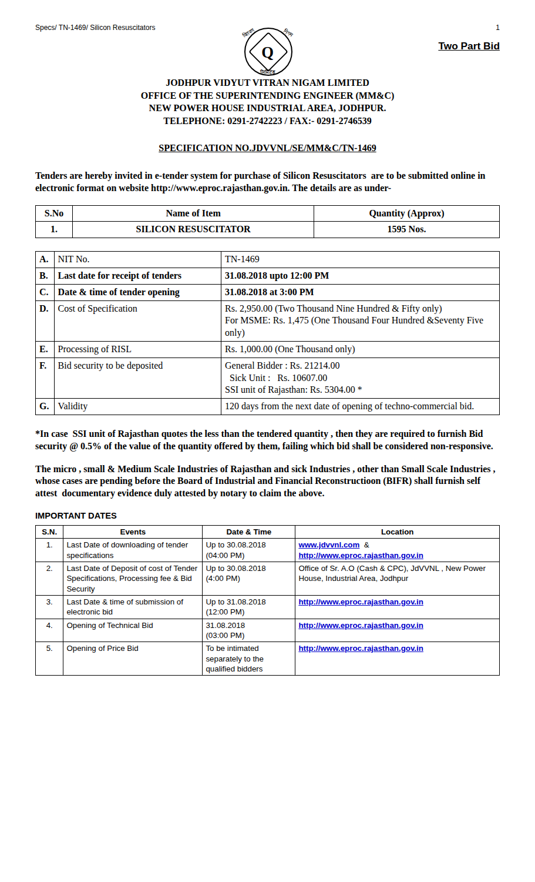Specs/ TN-1469/ Silicon Resuscitators
1
Q
वितरण
निगम
लिमिटेड
Two Part Bid
JODHPUR VIDYUT VITRAN NIGAM LIMITED
OFFICE OF THE SUPERINTENDING ENGINEER (MM&C)
NEW POWER HOUSE INDUSTRIAL AREA, JODHPUR.
TELEPHONE: 0291-2742223 / FAX:- 0291-2746539
SPECIFICATION NO.JDVVNL/SE/MM&C/TN-1469
Tenders are hereby invited in e-tender system for purchase of Silicon Resuscitators are to be submitted online in electronic format on website http://www.eproc.rajasthan.gov.in. The details are as under-
| S.No | Name of Item | Quantity (Approx) |
| --- | --- | --- |
| 1. | SILICON RESUSCITATOR | 1595 Nos. |
| A. | NIT No. | TN-1469 |
| B. | Last date for receipt of tenders | 31.08.2018 upto 12:00 PM |
| C. | Date & time of tender opening | 31.08.2018 at 3:00 PM |
| D. | Cost of Specification | Rs. 2,950.00 (Two Thousand Nine Hundred & Fifty only) For MSME: Rs. 1,475 (One Thousand Four Hundred &Seventy Five only) |
| E. | Processing of RISL | Rs. 1,000.00 (One Thousand only) |
| F. | Bid security to be deposited | General Bidder : Rs. 21214.00 Sick Unit : Rs. 10607.00 SSI unit of Rajasthan: Rs. 5304.00 * |
| G. | Validity | 120 days from the next date of opening of techno-commercial bid. |
*In case SSI unit of Rajasthan quotes the less than the tendered quantity , then they are required to furnish Bid security @ 0.5% of the value of the quantity offered by them, failing which bid shall be considered non-responsive.
The micro , small & Medium Scale Industries of Rajasthan and sick Industries , other than Small Scale Industries , whose cases are pending before the Board of Industrial and Financial Reconstructioon (BIFR) shall furnish self attest documentary evidence duly attested by notary to claim the above.
IMPORTANT DATES
| S.N. | Events | Date & Time | Location |
| --- | --- | --- | --- |
| 1. | Last Date of downloading of tender specifications | Up to 30.08.2018 (04:00 PM) | www.jdvvnl.com & http://www.eproc.rajasthan.gov.in |
| 2. | Last Date of Deposit of cost of Tender Specifications, Processing fee & Bid Security | Up to 30.08.2018 (4:00 PM) | Office of Sr. A.O (Cash & CPC), JdVVNL , New Power House, Industrial Area, Jodhpur |
| 3. | Last Date & time of submission of electronic bid | Up to 31.08.2018 (12:00 PM) | http://www.eproc.rajasthan.gov.in |
| 4. | Opening of Technical Bid | 31.08.2018 (03:00 PM) | http://www.eproc.rajasthan.gov.in |
| 5. | Opening of Price Bid | To be intimated separately to the qualified bidders | http://www.eproc.rajasthan.gov.in |